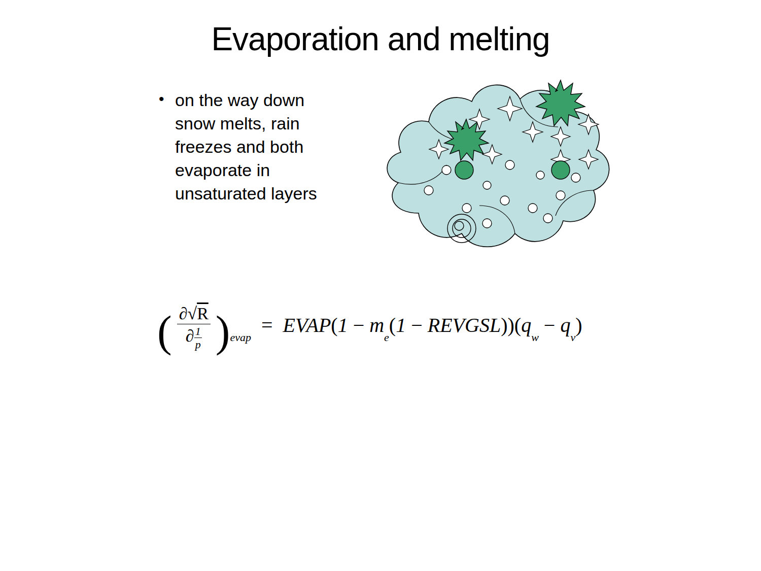Evaporation and melting
on the way down snow melts, rain freezes and both evaporate in unsaturated layers
( ∂√R ∂1 p ) evap = EVAP(1 − me(1 − REVGSL))(qw − qv)